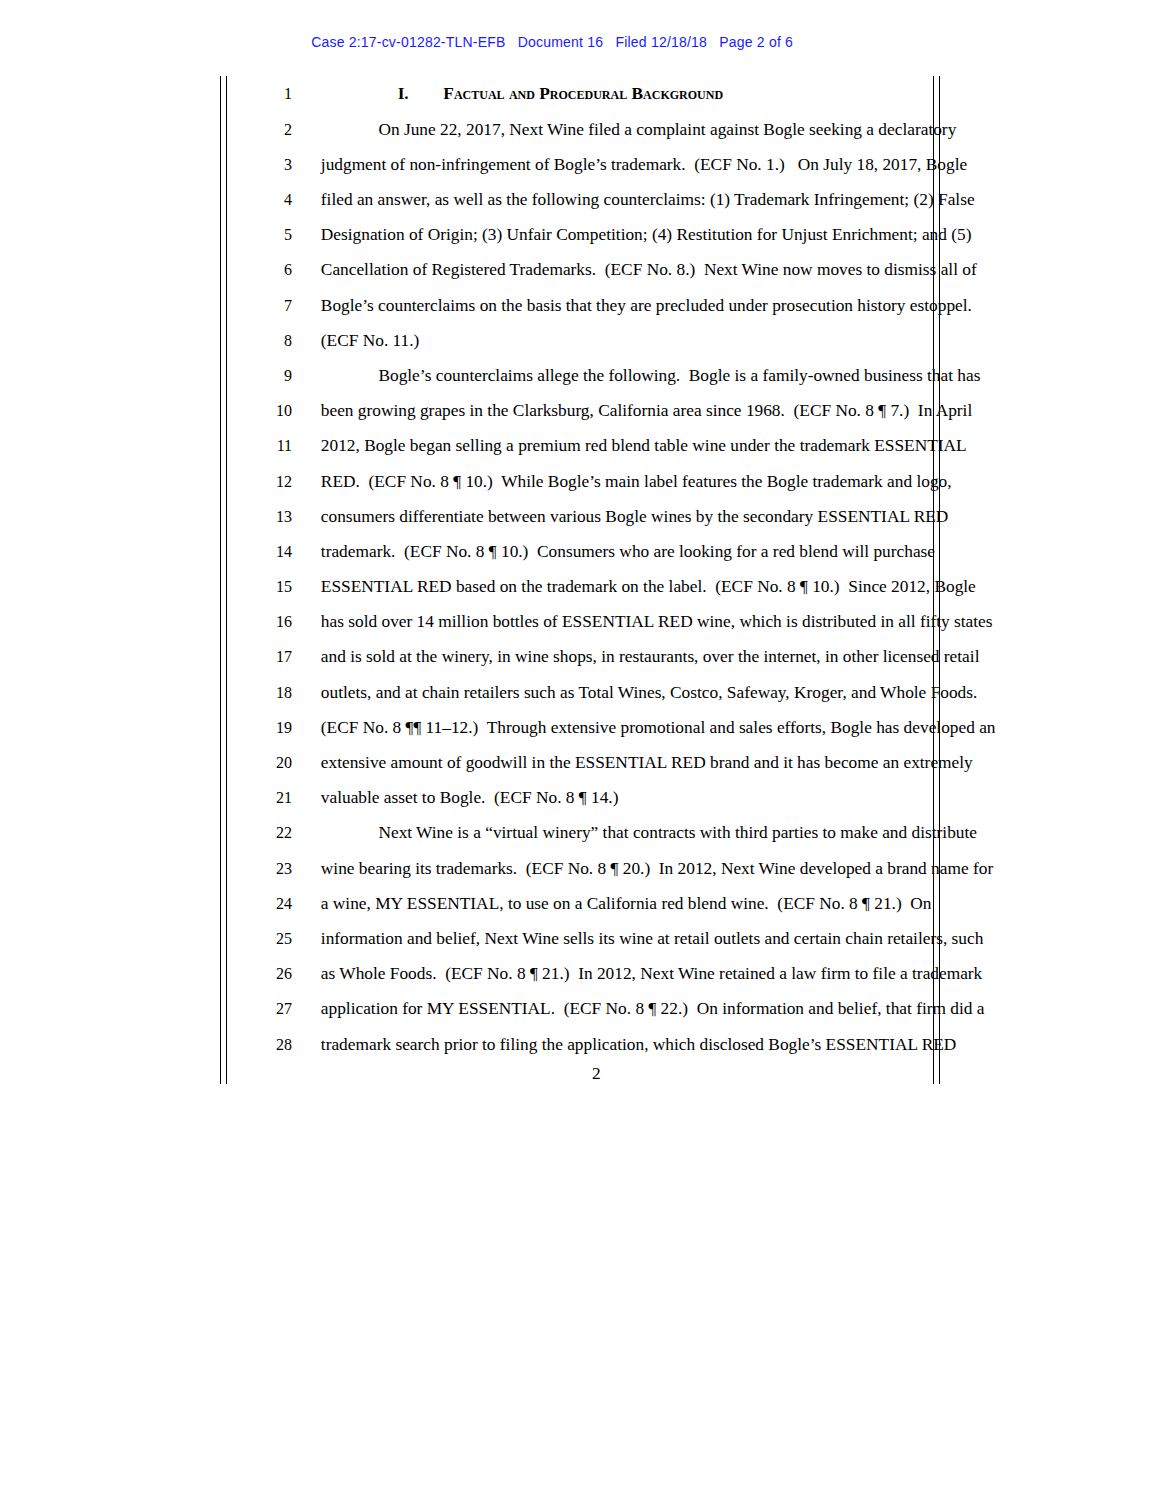Case 2:17-cv-01282-TLN-EFB Document 16 Filed 12/18/18 Page 2 of 6
I.  Factual and Procedural Background
On June 22, 2017, Next Wine filed a complaint against Bogle seeking a declaratory
judgment of non-infringement of Bogle’s trademark. (ECF No. 1.) On July 18, 2017, Bogle
filed an answer, as well as the following counterclaims: (1) Trademark Infringement; (2) False
Designation of Origin; (3) Unfair Competition; (4) Restitution for Unjust Enrichment; and (5)
Cancellation of Registered Trademarks. (ECF No. 8.) Next Wine now moves to dismiss all of
Bogle’s counterclaims on the basis that they are precluded under prosecution history estoppel.
(ECF No. 11.)
Bogle’s counterclaims allege the following. Bogle is a family-owned business that has
been growing grapes in the Clarksburg, California area since 1968. (ECF No. 8 ¶ 7.) In April
2012, Bogle began selling a premium red blend table wine under the trademark ESSENTIAL
RED. (ECF No. 8 ¶ 10.) While Bogle’s main label features the Bogle trademark and logo,
consumers differentiate between various Bogle wines by the secondary ESSENTIAL RED
trademark. (ECF No. 8 ¶ 10.) Consumers who are looking for a red blend will purchase
ESSENTIAL RED based on the trademark on the label. (ECF No. 8 ¶ 10.) Since 2012, Bogle
has sold over 14 million bottles of ESSENTIAL RED wine, which is distributed in all fifty states
and is sold at the winery, in wine shops, in restaurants, over the internet, in other licensed retail
outlets, and at chain retailers such as Total Wines, Costco, Safeway, Kroger, and Whole Foods.
(ECF No. 8 ¶¶ 11–12.) Through extensive promotional and sales efforts, Bogle has developed an
extensive amount of goodwill in the ESSENTIAL RED brand and it has become an extremely
valuable asset to Bogle. (ECF No. 8 ¶ 14.)
Next Wine is a “virtual winery” that contracts with third parties to make and distribute
wine bearing its trademarks. (ECF No. 8 ¶ 20.) In 2012, Next Wine developed a brand name for
a wine, MY ESSENTIAL, to use on a California red blend wine. (ECF No. 8 ¶ 21.) On
information and belief, Next Wine sells its wine at retail outlets and certain chain retailers, such
as Whole Foods. (ECF No. 8 ¶ 21.) In 2012, Next Wine retained a law firm to file a trademark
application for MY ESSENTIAL. (ECF No. 8 ¶ 22.) On information and belief, that firm did a
trademark search prior to filing the application, which disclosed Bogle’s ESSENTIAL RED
2